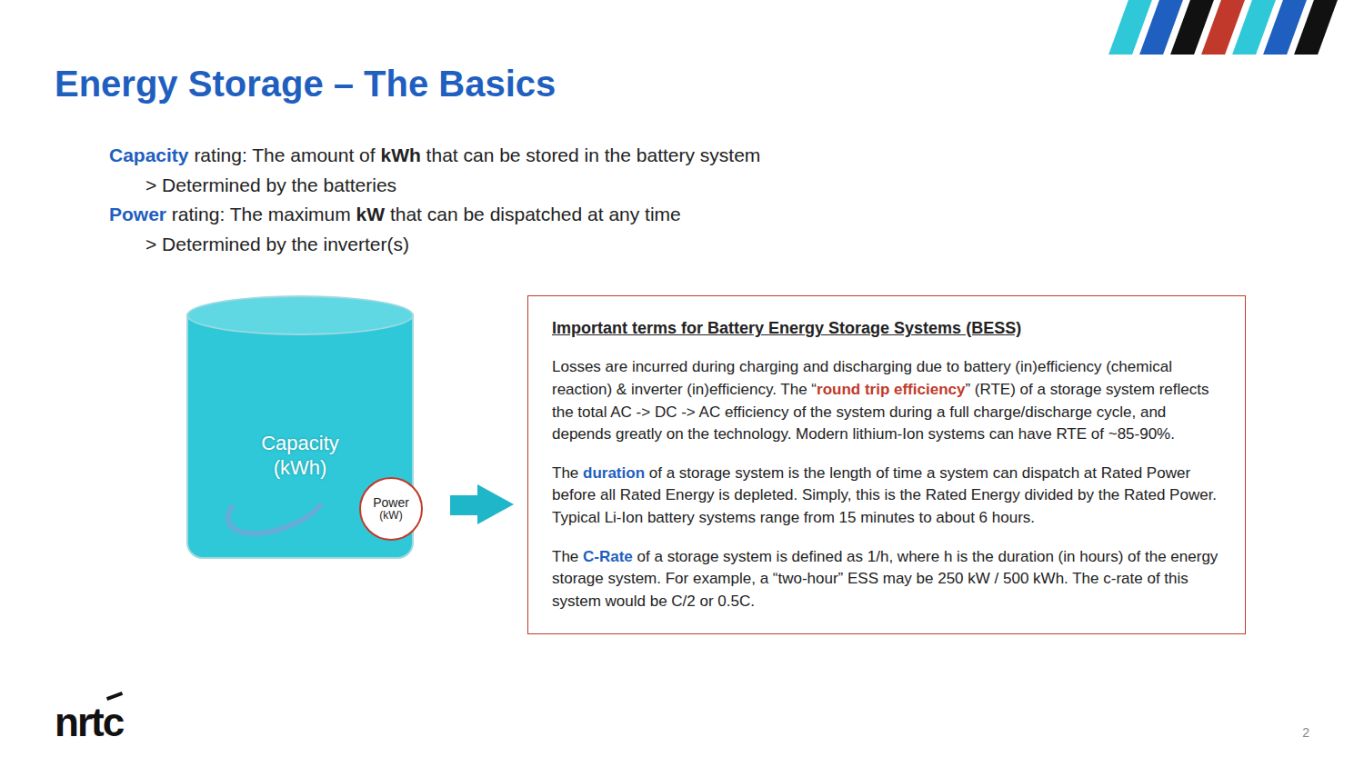Energy Storage – The Basics
Capacity rating: The amount of kWh that can be stored in the battery system > Determined by the batteries Power rating: The maximum kW that can be dispatched at any time > Determined by the inverter(s)
Capacity
(kWh)
Power
(kW)
Important terms for Battery Energy Storage Systems (BESS)
Losses are incurred during charging and discharging due to battery (in)efficiency (chemical reaction) & inverter (in)efficiency. The “round trip efficiency” (RTE) of a storage system reflects the total AC -> DC -> AC efficiency of the system during a full charge/discharge cycle, and depends greatly on the technology. Modern lithium-Ion systems can have RTE of ~85-90%.
The duration of a storage system is the length of time a system can dispatch at Rated Power before all Rated Energy is depleted. Simply, this is the Rated Energy divided by the Rated Power. Typical Li-Ion battery systems range from 15 minutes to about 6 hours.
The C-Rate of a storage system is defined as 1/h, where h is the duration (in hours) of the energy storage system. For example, a “two-hour” ESS may be 250 kW / 500 kWh. The c-rate of this system would be C/2 or 0.5C.
nrtc
2